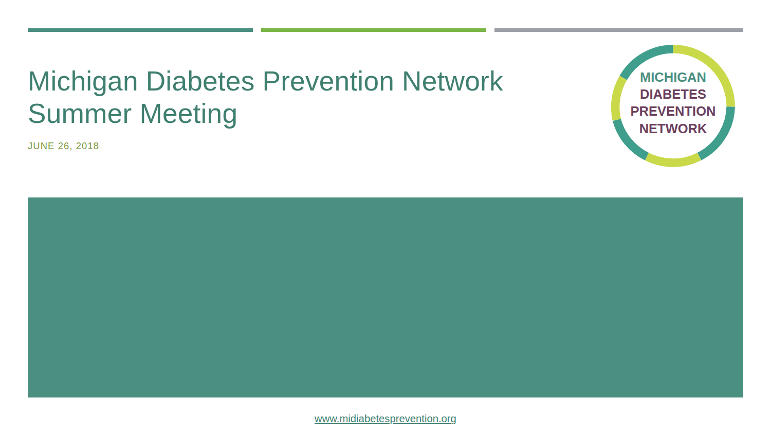Michigan Diabetes Prevention Network Summer Meeting
June 26, 2018
Michigan Diabetes Prevention Network logo MICHIGAN DIABETES PREVENTION NETWORK
www.midiabetesprevention.org